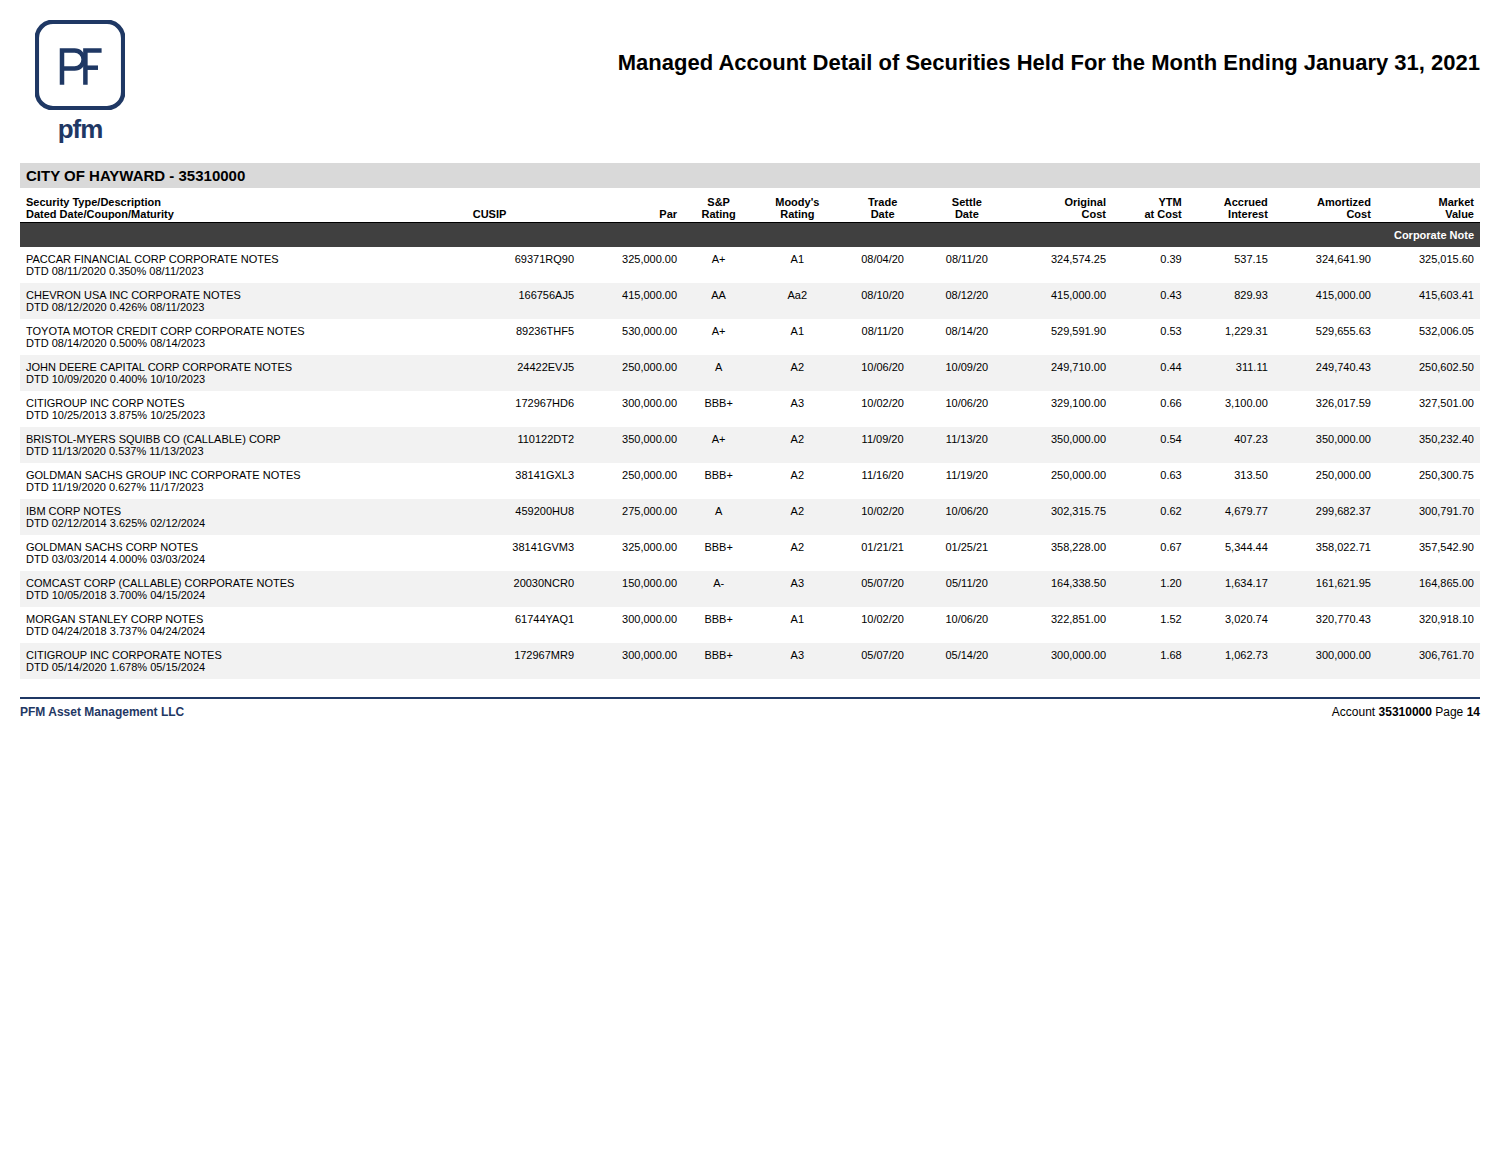pfm
Managed Account Detail of Securities Held For the Month Ending January 31, 2021
CITY OF HAYWARD - 35310000
| Security Type/Description Dated Date/Coupon/Maturity | CUSIP | Par | S&P Rating | Moody's Rating | Trade Date | Settle Date | Original Cost | YTM at Cost | Accrued Interest | Amortized Cost | Market Value |
| --- | --- | --- | --- | --- | --- | --- | --- | --- | --- | --- | --- |
| Corporate Note |
| PACCAR FINANCIAL CORP CORPORATE NOTES DTD 08/11/2020 0.350% 08/11/2023 | 69371RQ90 | 325,000.00 | A+ | A1 | 08/04/20 | 08/11/20 | 324,574.25 | 0.39 | 537.15 | 324,641.90 | 325,015.60 |
| CHEVRON USA INC CORPORATE NOTES DTD 08/12/2020 0.426% 08/11/2023 | 166756AJ5 | 415,000.00 | AA | Aa2 | 08/10/20 | 08/12/20 | 415,000.00 | 0.43 | 829.93 | 415,000.00 | 415,603.41 |
| TOYOTA MOTOR CREDIT CORP CORPORATE NOTES DTD 08/14/2020 0.500% 08/14/2023 | 89236THF5 | 530,000.00 | A+ | A1 | 08/11/20 | 08/14/20 | 529,591.90 | 0.53 | 1,229.31 | 529,655.63 | 532,006.05 |
| JOHN DEERE CAPITAL CORP CORPORATE NOTES DTD 10/09/2020 0.400% 10/10/2023 | 24422EVJ5 | 250,000.00 | A | A2 | 10/06/20 | 10/09/20 | 249,710.00 | 0.44 | 311.11 | 249,740.43 | 250,602.50 |
| CITIGROUP INC CORP NOTES DTD 10/25/2013 3.875% 10/25/2023 | 172967HD6 | 300,000.00 | BBB+ | A3 | 10/02/20 | 10/06/20 | 329,100.00 | 0.66 | 3,100.00 | 326,017.59 | 327,501.00 |
| BRISTOL-MYERS SQUIBB CO (CALLABLE) CORP DTD 11/13/2020 0.537% 11/13/2023 | 110122DT2 | 350,000.00 | A+ | A2 | 11/09/20 | 11/13/20 | 350,000.00 | 0.54 | 407.23 | 350,000.00 | 350,232.40 |
| GOLDMAN SACHS GROUP INC CORPORATE NOTES DTD 11/19/2020 0.627% 11/17/2023 | 38141GXL3 | 250,000.00 | BBB+ | A2 | 11/16/20 | 11/19/20 | 250,000.00 | 0.63 | 313.50 | 250,000.00 | 250,300.75 |
| IBM CORP NOTES DTD 02/12/2014 3.625% 02/12/2024 | 459200HU8 | 275,000.00 | A | A2 | 10/02/20 | 10/06/20 | 302,315.75 | 0.62 | 4,679.77 | 299,682.37 | 300,791.70 |
| GOLDMAN SACHS CORP NOTES DTD 03/03/2014 4.000% 03/03/2024 | 38141GVM3 | 325,000.00 | BBB+ | A2 | 01/21/21 | 01/25/21 | 358,228.00 | 0.67 | 5,344.44 | 358,022.71 | 357,542.90 |
| COMCAST CORP (CALLABLE) CORPORATE NOTES DTD 10/05/2018 3.700% 04/15/2024 | 20030NCR0 | 150,000.00 | A- | A3 | 05/07/20 | 05/11/20 | 164,338.50 | 1.20 | 1,634.17 | 161,621.95 | 164,865.00 |
| MORGAN STANLEY CORP NOTES DTD 04/24/2018 3.737% 04/24/2024 | 61744YAQ1 | 300,000.00 | BBB+ | A1 | 10/02/20 | 10/06/20 | 322,851.00 | 1.52 | 3,020.74 | 320,770.43 | 320,918.10 |
| CITIGROUP INC CORPORATE NOTES DTD 05/14/2020 1.678% 05/15/2024 | 172967MR9 | 300,000.00 | BBB+ | A3 | 05/07/20 | 05/14/20 | 300,000.00 | 1.68 | 1,062.73 | 300,000.00 | 306,761.70 |
PFM Asset Management LLC
Account 35310000 Page 14